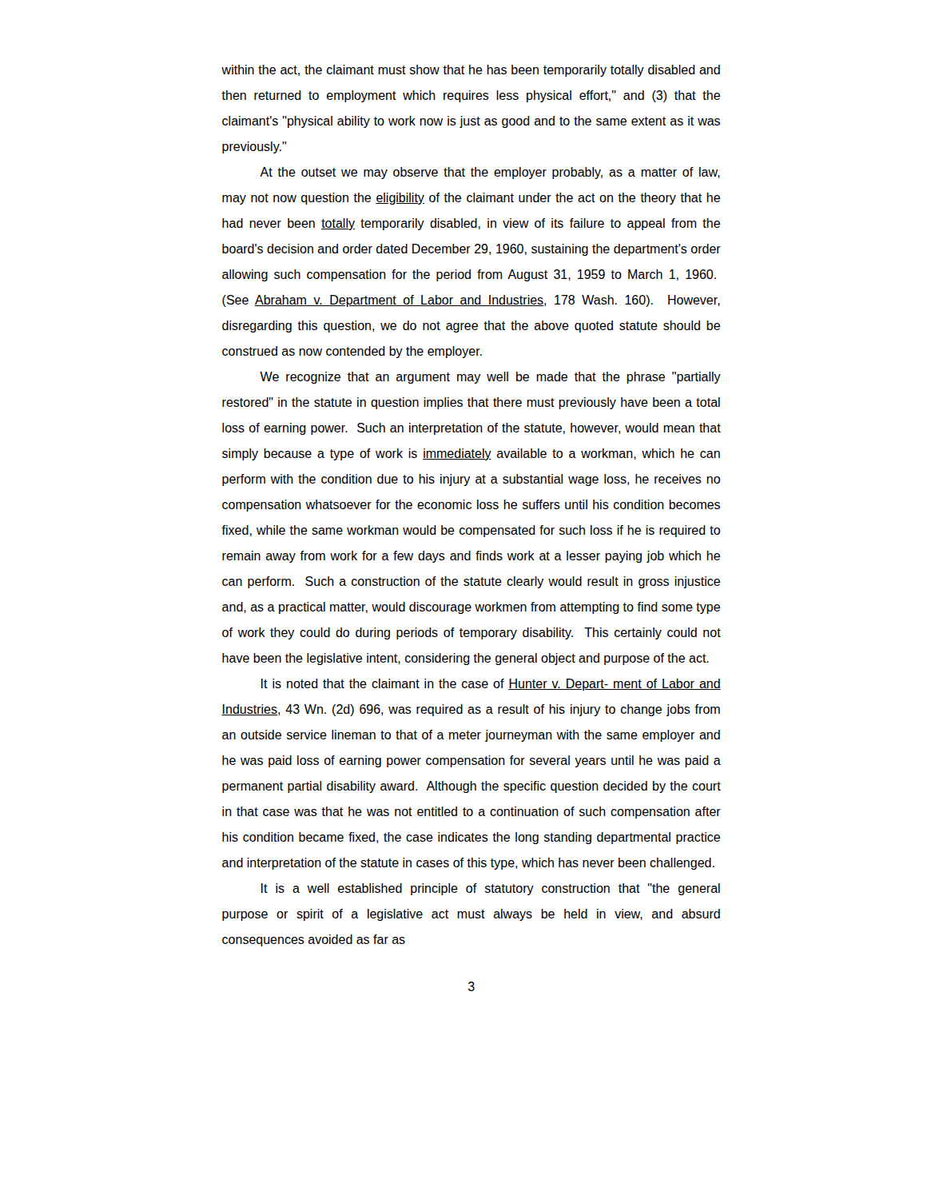within the act, the claimant must show that he has been temporarily totally disabled and then returned to employment which requires less physical effort," and (3) that the claimant's "physical ability to work now is just as good and to the same extent as it was previously."
At the outset we may observe that the employer probably, as a matter of law, may not now question the eligibility of the claimant under the act on the theory that he had never been totally temporarily disabled, in view of its failure to appeal from the board's decision and order dated December 29, 1960, sustaining the department's order allowing such compensation for the period from August 31, 1959 to March 1, 1960. (See Abraham v. Department of Labor and Industries, 178 Wash. 160). However, disregarding this question, we do not agree that the above quoted statute should be construed as now contended by the employer.
We recognize that an argument may well be made that the phrase "partially restored" in the statute in question implies that there must previously have been a total loss of earning power. Such an interpretation of the statute, however, would mean that simply because a type of work is immediately available to a workman, which he can perform with the condition due to his injury at a substantial wage loss, he receives no compensation whatsoever for the economic loss he suffers until his condition becomes fixed, while the same workman would be compensated for such loss if he is required to remain away from work for a few days and finds work at a lesser paying job which he can perform. Such a construction of the statute clearly would result in gross injustice and, as a practical matter, would discourage workmen from attempting to find some type of work they could do during periods of temporary disability. This certainly could not have been the legislative intent, considering the general object and purpose of the act.
It is noted that the claimant in the case of Hunter v. Depart- ment of Labor and Industries, 43 Wn. (2d) 696, was required as a result of his injury to change jobs from an outside service lineman to that of a meter journeyman with the same employer and he was paid loss of earning power compensation for several years until he was paid a permanent partial disability award. Although the specific question decided by the court in that case was that he was not entitled to a continuation of such compensation after his condition became fixed, the case indicates the long standing departmental practice and interpretation of the statute in cases of this type, which has never been challenged.
It is a well established principle of statutory construction that "the general purpose or spirit of a legislative act must always be held in view, and absurd consequences avoided as far as
3